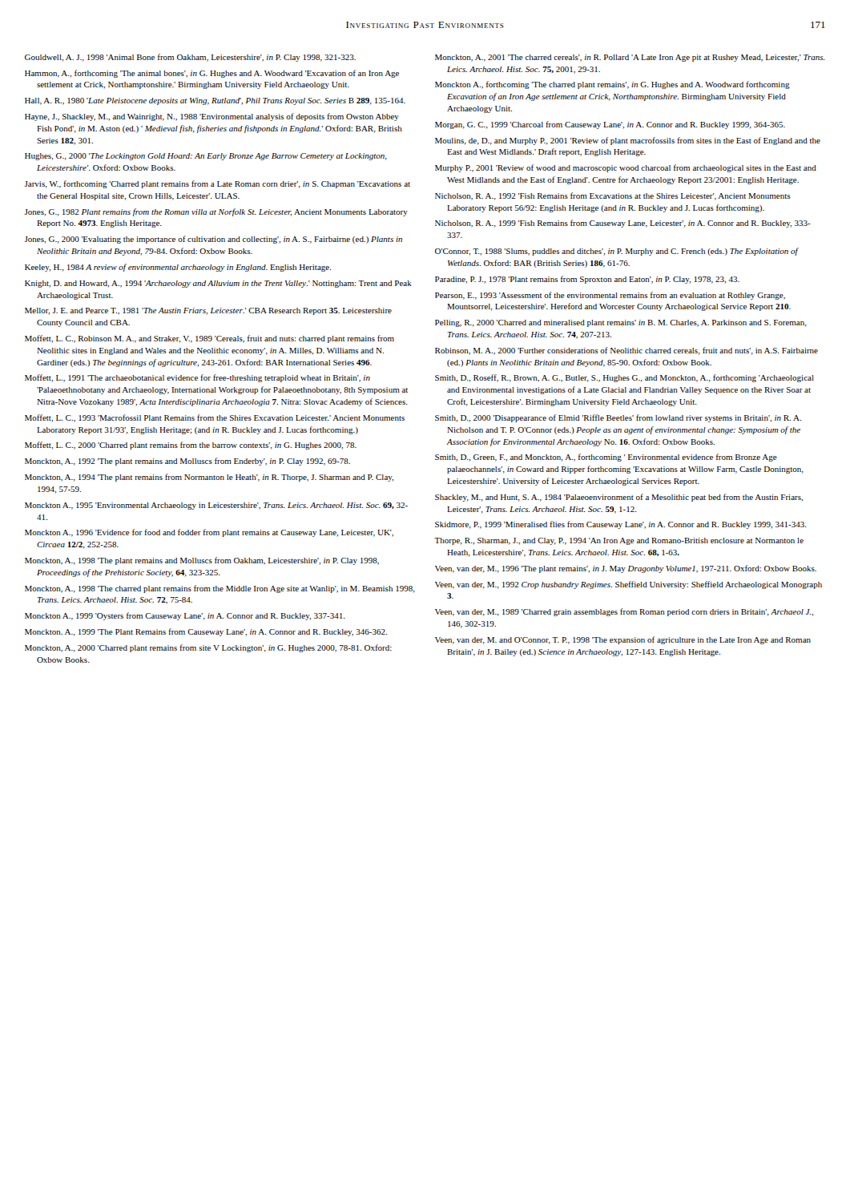Investigating Past Environments
171
Gouldwell, A. J., 1998 'Animal Bone from Oakham, Leicestershire', in P. Clay 1998, 321-323.
Hammon, A., forthcoming 'The animal bones', in G. Hughes and A. Woodward 'Excavation of an Iron Age settlement at Crick, Northamptonshire.' Birmingham University Field Archaeology Unit.
Hall, A. R., 1980 'Late Pleistocene deposits at Wing, Rutland', Phil Trans Royal Soc. Series B 289, 135-164.
Hayne, J., Shackley, M., and Wainright, N., 1988 'Environmental analysis of deposits from Owston Abbey Fish Pond', in M. Aston (ed.) ' Medieval fish, fisheries and fishponds in England.' Oxford: BAR, British Series 182, 301.
Hughes, G., 2000 'The Lockington Gold Hoard: An Early Bronze Age Barrow Cemetery at Lockington, Leicestershire'. Oxford: Oxbow Books.
Jarvis, W., forthcoming 'Charred plant remains from a Late Roman corn drier', in S. Chapman 'Excavations at the General Hospital site, Crown Hills, Leicester'. ULAS.
Jones, G., 1982 Plant remains from the Roman villa at Norfolk St. Leicester, Ancient Monuments Laboratory Report No. 4973. English Heritage.
Jones, G., 2000 'Evaluating the importance of cultivation and collecting', in A. S., Fairbairne (ed.) Plants in Neolithic Britain and Beyond, 79-84. Oxford: Oxbow Books.
Keeley, H., 1984 A review of environmental archaeology in England. English Heritage.
Knight, D. and Howard, A., 1994 'Archaeology and Alluvium in the Trent Valley.' Nottingham: Trent and Peak Archaeological Trust.
Mellor, J. E. and Pearce T., 1981 'The Austin Friars, Leicester.' CBA Research Report 35. Leicestershire County Council and CBA.
Moffett, L. C., Robinson M. A., and Straker, V., 1989 'Cereals, fruit and nuts: charred plant remains from Neolithic sites in England and Wales and the Neolithic economy', in A. Milles, D. Williams and N. Gardiner (eds.) The beginnings of agriculture, 243-261. Oxford: BAR International Series 496.
Moffett, L., 1991 'The archaeobotanical evidence for free-threshing tetraploid wheat in Britain', in 'Palaeoethnobotany and Archaeology, International Workgroup for Palaeoethnobotany, 8th Symposium at Nitra-Nove Vozokany 1989', Acta Interdisciplinaria Archaeologia 7. Nitra: Slovac Academy of Sciences.
Moffett, L. C., 1993 'Macrofossil Plant Remains from the Shires Excavation Leicester.' Ancient Monuments Laboratory Report 31/93', English Heritage; (and in R. Buckley and J. Lucas forthcoming.)
Moffett, L. C., 2000 'Charred plant remains from the barrow contexts', in G. Hughes 2000, 78.
Monckton, A., 1992 'The plant remains and Molluscs from Enderby', in P. Clay 1992, 69-78.
Monckton, A., 1994 'The plant remains from Normanton le Heath', in R. Thorpe, J. Sharman and P. Clay, 1994, 57-59.
Monckton A., 1995 'Environmental Archaeology in Leicestershire', Trans. Leics. Archaeol. Hist. Soc. 69, 32-41.
Monckton A., 1996 'Evidence for food and fodder from plant remains at Causeway Lane, Leicester, UK', Circaea 12/2, 252-258.
Monckton, A., 1998 'The plant remains and Molluscs from Oakham, Leicestershire', in P. Clay 1998, Proceedings of the Prehistoric Society, 64, 323-325.
Monckton, A., 1998 'The charred plant remains from the Middle Iron Age site at Wanlip', in M. Beamish 1998, Trans. Leics. Archaeol. Hist. Soc. 72, 75-84.
Monckton A., 1999 'Oysters from Causeway Lane', in A. Connor and R. Buckley, 337-341.
Monckton. A., 1999 'The Plant Remains from Causeway Lane', in A. Connor and R. Buckley, 346-362.
Monckton, A., 2000 'Charred plant remains from site V Lockington', in G. Hughes 2000, 78-81. Oxford: Oxbow Books.
Monckton, A., 2001 'The charred cereals', in R. Pollard 'A Late Iron Age pit at Rushey Mead, Leicester,' Trans. Leics. Archaeol. Hist. Soc. 75, 2001, 29-31.
Monckton A., forthcoming 'The charred plant remains', in G. Hughes and A. Woodward forthcoming Excavation of an Iron Age settlement at Crick, Northamptonshire. Birmingham University Field Archaeology Unit.
Morgan, G. C., 1999 'Charcoal from Causeway Lane', in A. Connor and R. Buckley 1999, 364-365.
Moulins, de, D., and Murphy P., 2001 'Review of plant macrofossils from sites in the East of England and the East and West Midlands.' Draft report, English Heritage.
Murphy P., 2001 'Review of wood and macroscopic wood charcoal from archaeological sites in the East and West Midlands and the East of England'. Centre for Archaeology Report 23/2001: English Heritage.
Nicholson, R. A., 1992 'Fish Remains from Excavations at the Shires Leicester', Ancient Monuments Laboratory Report 56/92: English Heritage (and in R. Buckley and J. Lucas forthcoming).
Nicholson, R. A., 1999 'Fish Remains from Causeway Lane, Leicester', in A. Connor and R. Buckley, 333-337.
O'Connor, T., 1988 'Slums, puddles and ditches', in P. Murphy and C. French (eds.) The Exploitation of Wetlands. Oxford: BAR (British Series) 186, 61-76.
Paradine, P. J., 1978 'Plant remains from Sproxton and Eaton', in P. Clay, 1978, 23, 43.
Pearson, E., 1993 'Assessment of the environmental remains from an evaluation at Rothley Grange, Mountsorrel, Leicestershire'. Hereford and Worcester County Archaeological Service Report 210.
Pelling, R., 2000 'Charred and mineralised plant remains' in B. M. Charles, A. Parkinson and S. Foreman, Trans. Leics. Archaeol. Hist. Soc. 74, 207-213.
Robinson, M. A., 2000 'Further considerations of Neolithic charred cereals, fruit and nuts', in A.S. Fairbairne (ed.) Plants in Neolithic Britain and Beyond, 85-90. Oxford: Oxbow Book.
Smith, D., Roseff, R., Brown, A. G., Butler, S., Hughes G., and Monckton, A., forthcoming 'Archaeological and Environmental investigations of a Late Glacial and Flandrian Valley Sequence on the River Soar at Croft, Leicestershire'. Birmingham University Field Archaeology Unit.
Smith, D., 2000 'Disappearance of Elmid 'Riffle Beetles' from lowland river systems in Britain', in R. A. Nicholson and T. P. O'Connor (eds.) People as an agent of environmental change: Symposium of the Association for Environmental Archaeology No. 16. Oxford: Oxbow Books.
Smith, D., Green, F., and Monckton, A., forthcoming ' Environmental evidence from Bronze Age palaeochannels', in Coward and Ripper forthcoming 'Excavations at Willow Farm, Castle Donington, Leicestershire'. University of Leicester Archaeological Services Report.
Shackley, M., and Hunt, S. A., 1984 'Palaeoenvironment of a Mesolithic peat bed from the Austin Friars, Leicester', Trans. Leics. Archaeol. Hist. Soc. 59, 1-12.
Skidmore, P., 1999 'Mineralised flies from Causeway Lane', in A. Connor and R. Buckley 1999, 341-343.
Thorpe, R., Sharman, J., and Clay, P., 1994 'An Iron Age and Romano-British enclosure at Normanton le Heath, Leicestershire', Trans. Leics. Archaeol. Hist. Soc. 68, 1-63.
Veen, van der, M., 1996 'The plant remains', in J. May Dragonby Volume1, 197-211. Oxford: Oxbow Books.
Veen, van der, M., 1992 Crop husbandry Regimes. Sheffield University: Sheffield Archaeological Monograph 3.
Veen, van der, M., 1989 'Charred grain assemblages from Roman period corn driers in Britain', Archaeol J., 146, 302-319.
Veen, van der, M. and O'Connor, T. P., 1998 'The expansion of agriculture in the Late Iron Age and Roman Britain', in J. Bailey (ed.) Science in Archaeology, 127-143. English Heritage.